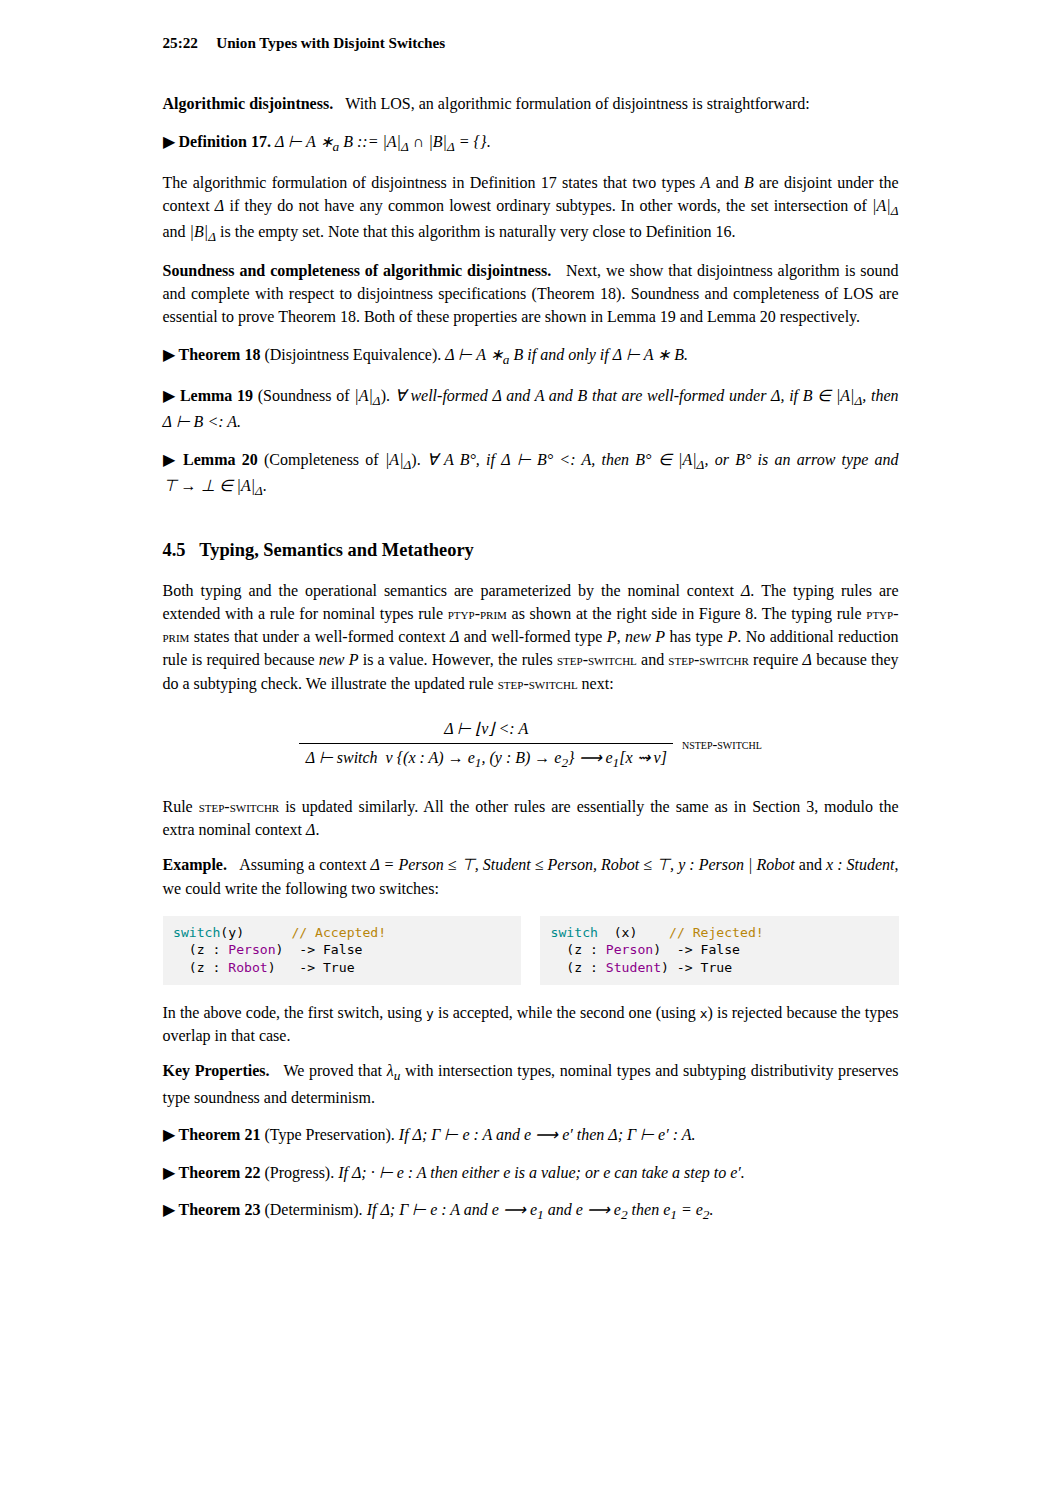25:22 Union Types with Disjoint Switches
Algorithmic disjointness. With LOS, an algorithmic formulation of disjointness is straightforward:
Definition 17. Δ ⊢ A ∗a B ::= |A|Δ ∩ |B|Δ = {}.
The algorithmic formulation of disjointness in Definition 17 states that two types A and B are disjoint under the context Δ if they do not have any common lowest ordinary subtypes. In other words, the set intersection of |A|Δ and |B|Δ is the empty set. Note that this algorithm is naturally very close to Definition 16.
Soundness and completeness of algorithmic disjointness. Next, we show that disjointness algorithm is sound and complete with respect to disjointness specifications (Theorem 18). Soundness and completeness of LOS are essential to prove Theorem 18. Both of these properties are shown in Lemma 19 and Lemma 20 respectively.
Theorem 18 (Disjointness Equivalence). Δ ⊢ A ∗a B if and only if Δ ⊢ A ∗ B.
Lemma 19 (Soundness of |A|Δ). ∀ well-formed Δ and A and B that are well-formed under Δ, if B ∈ |A|Δ, then Δ ⊢ B <: A.
Lemma 20 (Completeness of |A|Δ). ∀ A B°, if Δ ⊢ B° <: A, then B° ∈ |A|Δ, or B° is an arrow type and ⊤ → ⊥ ∈ |A|Δ.
4.5 Typing, Semantics and Metatheory
Both typing and the operational semantics are parameterized by the nominal context Δ. The typing rules are extended with a rule for nominal types rule ptyp-prim as shown at the right side in Figure 8. The typing rule ptyp-prim states that under a well-formed context Δ and well-formed type P, new P has type P. No additional reduction rule is required because new P is a value. However, the rules step-switchl and step-switchr require Δ because they do a subtyping check. We illustrate the updated rule step-switchl next:
Δ ⊢ ⌊v⌋ <: A Δ ⊢ switch v {(x : A) → e1, (y : B) → e2} ⟶ e1[x ⇝ v] nstep-switchl
Rule step-switchr is updated similarly. All the other rules are essentially the same as in Section 3, modulo the extra nominal context Δ.
Example. Assuming a context Δ = Person ≤ ⊤, Student ≤ Person, Robot ≤ ⊤, y : Person | Robot and x : Student, we could write the following two switches:
switch(y)      // Accepted!
  (z : Person)  -> False
  (z : Robot)   -> True
switch  (x)    // Rejected!
  (z : Person)  -> False
  (z : Student) -> True
In the above code, the first switch, using y is accepted, while the second one (using x) is rejected because the types overlap in that case.
Key Properties. We proved that λu with intersection types, nominal types and subtyping distributivity preserves type soundness and determinism.
Theorem 21 (Type Preservation). If Δ; Γ ⊢ e : A and e ⟶ e′ then Δ; Γ ⊢ e′ : A.
Theorem 22 (Progress). If Δ; · ⊢ e : A then either e is a value; or e can take a step to e′.
Theorem 23 (Determinism). If Δ; Γ ⊢ e : A and e ⟶ e1 and e ⟶ e2 then e1 = e2.